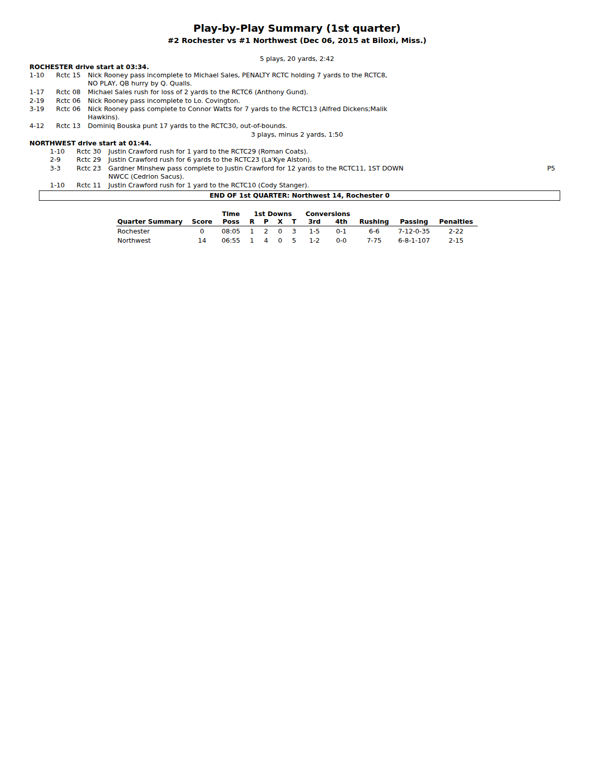Play-by-Play Summary (1st quarter)
#2 Rochester vs #1 Northwest (Dec 06, 2015 at Biloxi, Miss.)
5 plays, 20 yards, 2:42
ROCHESTER drive start at 03:34.
| 1-10 | Rctc 15 | Nick Rooney pass incomplete to Michael Sales, PENALTY RCTC holding 7 yards to the RCTC8, NO PLAY, QB hurry by Q. Qualls. | |
| 1-17 | Rctc 08 | Michael Sales rush for loss of 2 yards to the RCTC6 (Anthony Gund). | |
| 2-19 | Rctc 06 | Nick Rooney pass incomplete to Lo. Covington. | |
| 3-19 | Rctc 06 | Nick Rooney pass complete to Connor Watts for 7 yards to the RCTC13 (Alfred Dickens;Malik Hawkins). | |
| 4-12 | Rctc 13 | Dominiq Bouska punt 17 yards to the RCTC30, out-of-bounds. | |
3 plays, minus 2 yards, 1:50
NORTHWEST drive start at 01:44.
| 1-10 | Rctc 30 | Justin Crawford rush for 1 yard to the RCTC29 (Roman Coats). | |
| 2-9 | Rctc 29 | Justin Crawford rush for 6 yards to the RCTC23 (La'Kye Alston). | |
| 3-3 | Rctc 23 | Gardner Minshew pass complete to Justin Crawford for 12 yards to the RCTC11, 1ST DOWN NWCC (Cedrion Sacus). | P5 |
| 1-10 | Rctc 11 | Justin Crawford rush for 1 yard to the RCTC10 (Cody Stanger). | |
END OF 1st QUARTER: Northwest 14, Rochester 0
| | | Time | 1st Downs | Conversions | | | |
| --- | --- | --- | --- | --- | --- | --- | --- |
| Quarter Summary | Score | Poss | R | P | X | T | 3rd | 4th | Rushing | Passing | Penalties |
| Rochester | 0 | 08:05 | 1 | 2 | 0 | 3 | 1-5 | 0-1 | 6-6 | 7-12-0-35 | 2-22 |
| Northwest | 14 | 06:55 | 1 | 4 | 0 | 5 | 1-2 | 0-0 | 7-75 | 6-8-1-107 | 2-15 |